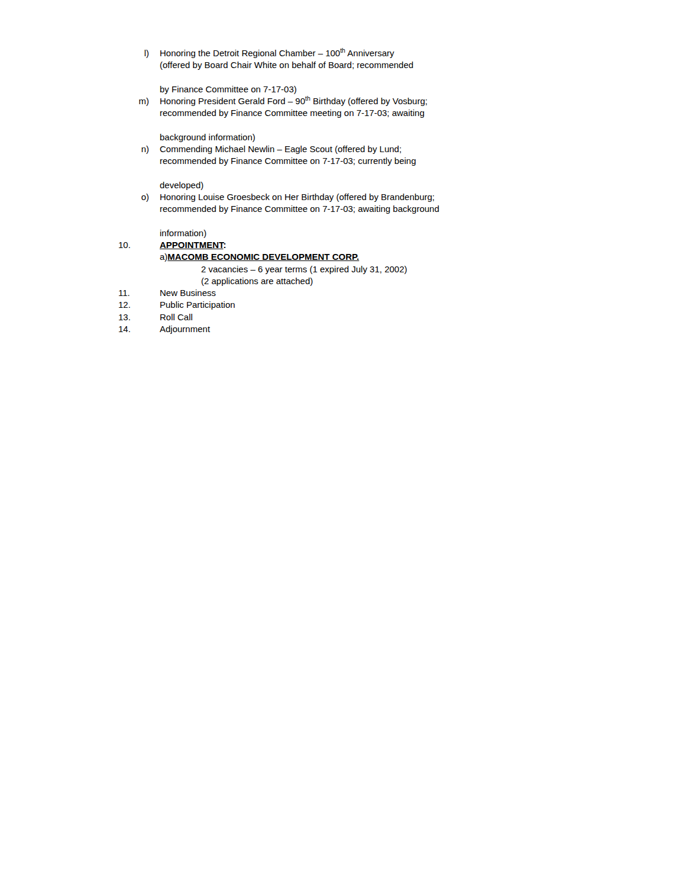l)
Honoring the Detroit Regional Chamber – 100th Anniversary
(offered by Board Chair White on behalf of Board; recommended
by Finance Committee on 7-17-03)
m)
Honoring President Gerald Ford – 90th Birthday (offered by Vosburg;
recommended by Finance Committee meeting on 7-17-03; awaiting
background information)
n)
Commending Michael Newlin – Eagle Scout (offered by Lund;
recommended by Finance Committee on 7-17-03; currently being
developed)
o)
Honoring Louise Groesbeck on Her Birthday (offered by Brandenburg;
recommended by Finance Committee on 7-17-03; awaiting background
information)
10.
APPOINTMENT:
a)
MACOMB ECONOMIC DEVELOPMENT CORP.
2 vacancies – 6 year terms (1 expired July 31, 2002)
(2 applications are attached)
11.
New Business
12.
Public Participation
13.
Roll Call
14.
Adjournment